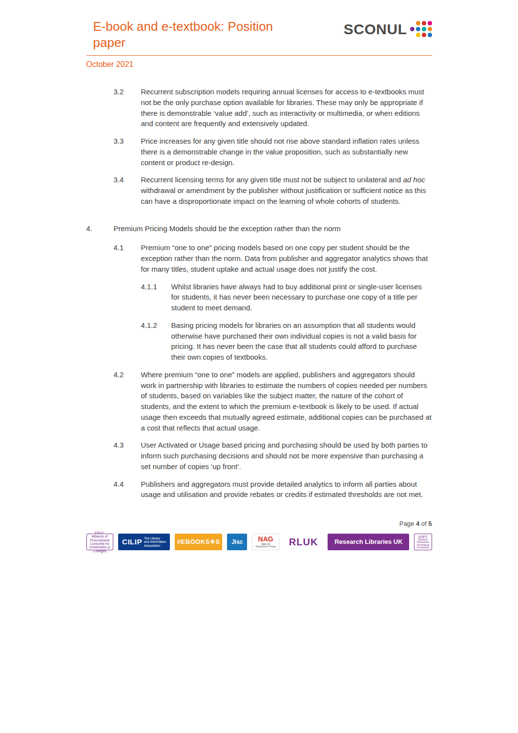E-book and e-textbook: Position paper
SCONUL
October 2021
3.2
Recurrent subscription models requiring annual licenses for access to e-textbooks must not be the only purchase option available for libraries. These may only be appropriate if there is demonstrable ‘value add’, such as interactivity or multimedia, or when editions and content are frequently and extensively updated.
3.3
Price increases for any given title should not rise above standard inflation rates unless there is a demonstrable change in the value proposition, such as substantially new content or product re-design.
3.4
Recurrent licensing terms for any given title must not be subject to unilateral and ad hoc withdrawal or amendment by the publisher without justification or sufficient notice as this can have a disproportionate impact on the learning of whole cohorts of students.
4.
Premium Pricing Models should be the exception rather than the norm
4.1
Premium “one to one” pricing models based on one copy per student should be the exception rather than the norm. Data from publisher and aggregator analytics shows that for many titles, student uptake and actual usage does not justify the cost.
4.1.1
Whilst libraries have always had to buy additional print or single-user licenses for students, it has never been necessary to purchase one copy of a title per student to meet demand.
4.1.2
Basing pricing models for libraries on an assumption that all students would otherwise have purchased their own individual copies is not a valid basis for pricing. It has never been the case that all students could afford to purchase their own copies of textbooks.
4.2
Where premium “one to one” models are applied, publishers and aggregators should work in partnership with libraries to estimate the numbers of copies needed per numbers of students, based on variables like the subject matter, the nature of the cohort of students, and the extent to which the premium e-textbook is likely to be used. If actual usage then exceeds that mutually agreed estimate, additional copies can be purchased at a cost that reflects that actual usage.
4.3
User Activated or Usage based pricing and purchasing should be used by both parties to inform such purchasing decisions and should not be more expensive than purchasing a set number of copies ‘up front’.
4.4
Publishers and aggregators must provide detailed analytics to inform all parties about usage and utilisation and provide rebates or credits if estimated thresholds are not met.
Page 4 of 5
EPUC
Alliance of Procurement
Consortia for Universities & Colleges
CILIP The Library
and Information
Association
#EBOOKS✳S
Jisc
NAGNational Acquisitions Group
RLUK
Research Libraries UK
SUPCSouthern Universities Purchasing Consortium